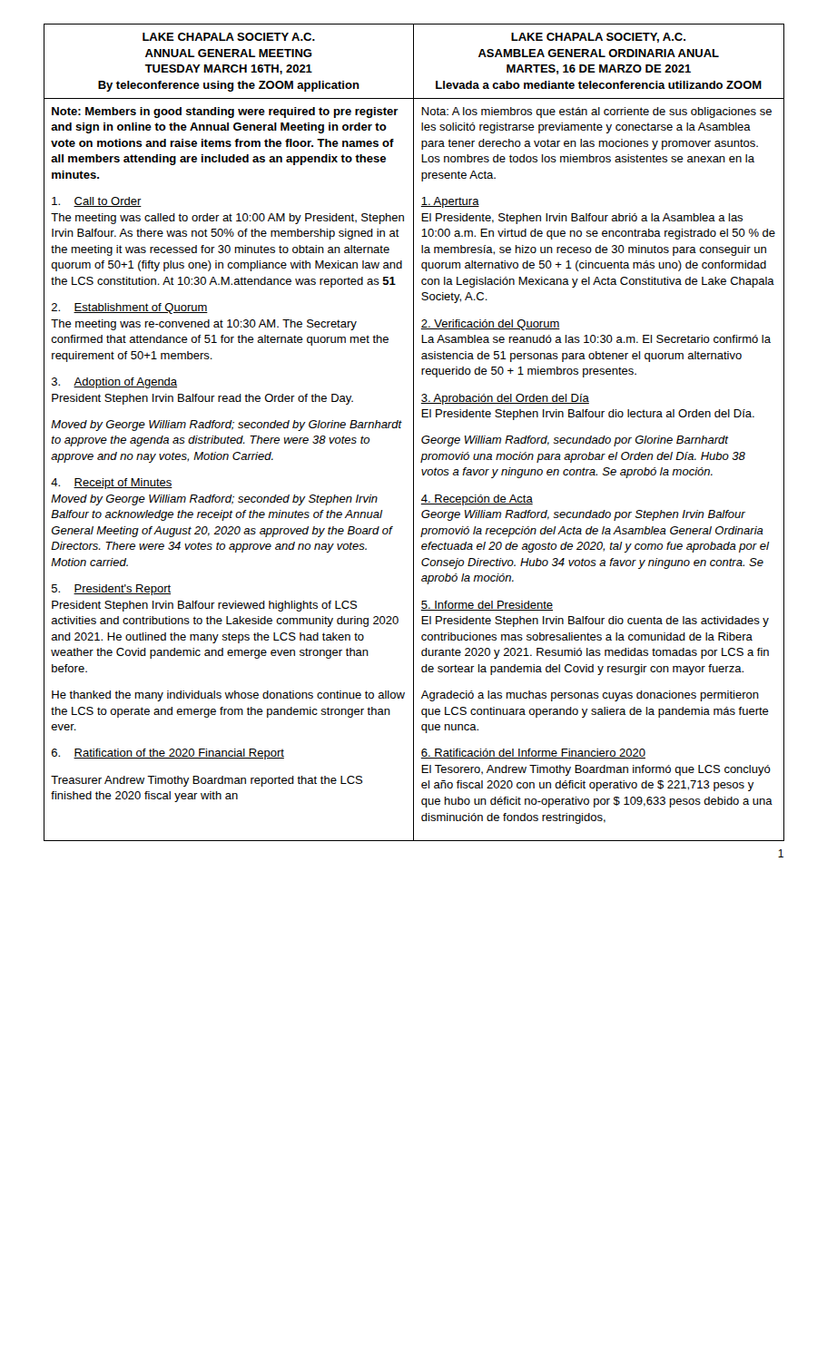| LAKE CHAPALA SOCIETY A.C. ANNUAL GENERAL MEETING TUESDAY MARCH 16TH, 2021 By teleconference using the ZOOM application | LAKE CHAPALA SOCIETY, A.C. ASAMBLEA GENERAL ORDINARIA ANUAL MARTES, 16 DE MARZO DE 2021 Llevada a cabo mediante teleconferencia utilizando ZOOM |
| Note: Members in good standing were required to pre register and sign in online to the Annual General Meeting in order to vote on motions and raise items from the floor. The names of all members attending are included as an appendix to these minutes. 1. Call to Order The meeting was called to order at 10:00 AM by President, Stephen Irvin Balfour. As there was not 50% of the membership signed in at the meeting it was recessed for 30 minutes to obtain an alternate quorum of 50+1 (fifty plus one) in compliance with Mexican law and the LCS constitution. At 10:30 A.M.attendance was reported as 51 2. Establishment of Quorum The meeting was re-convened at 10:30 AM. The Secretary confirmed that attendance of 51 for the alternate quorum met the requirement of 50+1 members. 3. Adoption of Agenda President Stephen Irvin Balfour read the Order of the Day. Moved by George William Radford; seconded by Glorine Barnhardt to approve the agenda as distributed. There were 38 votes to approve and no nay votes, Motion Carried. 4. Receipt of Minutes Moved by George William Radford; seconded by Stephen Irvin Balfour to acknowledge the receipt of the minutes of the Annual General Meeting of August 20, 2020 as approved by the Board of Directors. There were 34 votes to approve and no nay votes. Motion carried. 5. President's Report President Stephen Irvin Balfour reviewed highlights of LCS activities and contributions to the Lakeside community during 2020 and 2021. He outlined the many steps the LCS had taken to weather the Covid pandemic and emerge even stronger than before. He thanked the many individuals whose donations continue to allow the LCS to operate and emerge from the pandemic stronger than ever. 6. Ratification of the 2020 Financial Report Treasurer Andrew Timothy Boardman reported that the LCS finished the 2020 fiscal year with an | Nota: A los miembros que están al corriente de sus obligaciones se les solicitó registrarse previamente y conectarse a la Asamblea para tener derecho a votar en las mociones y promover asuntos. Los nombres de todos los miembros asistentes se anexan en la presente Acta. 1. Apertura El Presidente, Stephen Irvin Balfour abrió a la Asamblea a las 10:00 a.m. En virtud de que no se encontraba registrado el 50 % de la membresía, se hizo un receso de 30 minutos para conseguir un quorum alternativo de 50 + 1 (cincuenta más uno) de conformidad con la Legislación Mexicana y el Acta Constitutiva de Lake Chapala Society, A.C. 2. Verificación del Quorum La Asamblea se reanudó a las 10:30 a.m. El Secretario confirmó la asistencia de 51 personas para obtener el quorum alternativo requerido de 50 + 1 miembros presentes. 3. Aprobación del Orden del Día El Presidente Stephen Irvin Balfour dio lectura al Orden del Día. George William Radford, secundado por Glorine Barnhardt promovió una moción para aprobar el Orden del Día. Hubo 38 votos a favor y ninguno en contra. Se aprobó la moción. 4. Recepción de Acta George William Radford, secundado por Stephen Irvin Balfour promovió la recepción del Acta de la Asamblea General Ordinaria efectuada el 20 de agosto de 2020, tal y como fue aprobada por el Consejo Directivo. Hubo 34 votos a favor y ninguno en contra. Se aprobó la moción. 5. Informe del Presidente El Presidente Stephen Irvin Balfour dio cuenta de las actividades y contribuciones mas sobresalientes a la comunidad de la Ribera durante 2020 y 2021. Resumió las medidas tomadas por LCS a fin de sortear la pandemia del Covid y resurgir con mayor fuerza. Agradeció a las muchas personas cuyas donaciones permitieron que LCS continuara operando y saliera de la pandemia más fuerte que nunca. 6. Ratificación del Informe Financiero 2020 El Tesorero, Andrew Timothy Boardman informó que LCS concluyó el año fiscal 2020 con un déficit operativo de $ 221,713 pesos y que hubo un déficit no-operativo por $ 109,633 pesos debido a una disminución de fondos restringidos, |
1